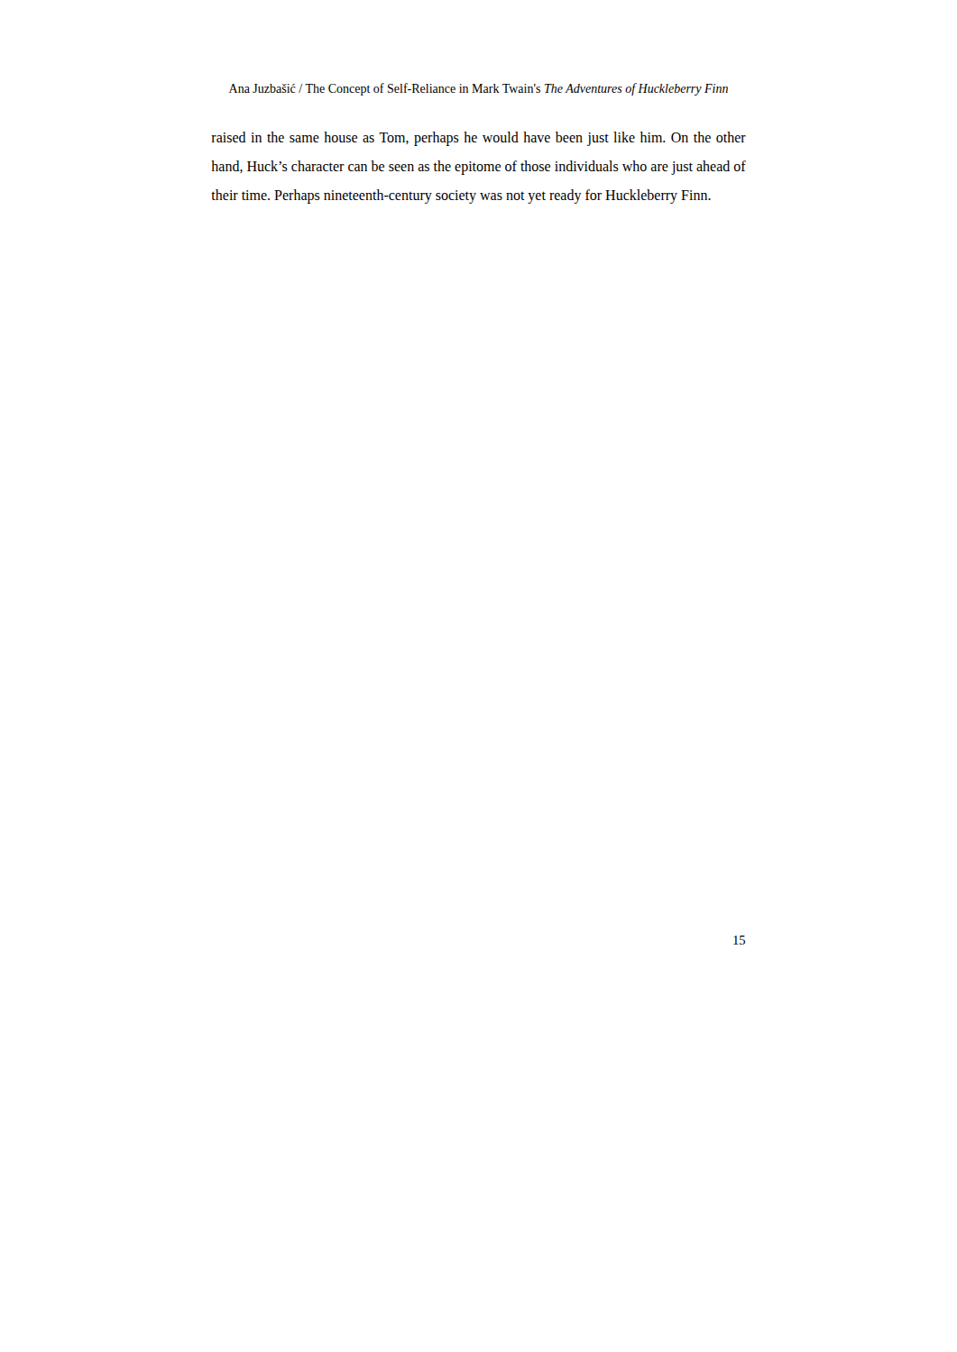Ana Juzbašić / The Concept of Self-Reliance in Mark Twain's The Adventures of Huckleberry Finn
raised in the same house as Tom, perhaps he would have been just like him. On the other hand, Huck’s character can be seen as the epitome of those individuals who are just ahead of their time. Perhaps nineteenth-century society was not yet ready for Huckleberry Finn.
15